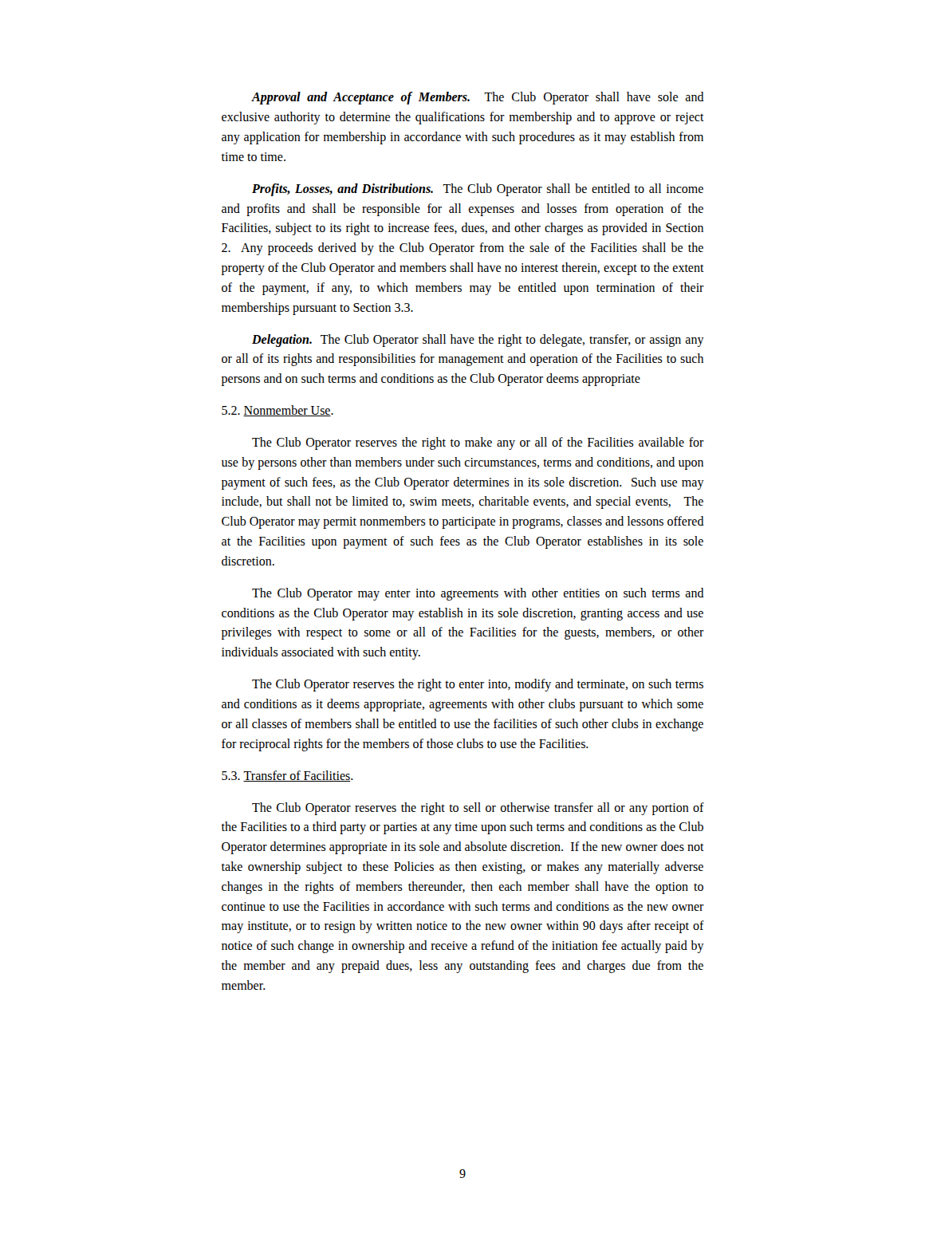Approval and Acceptance of Members. The Club Operator shall have sole and exclusive authority to determine the qualifications for membership and to approve or reject any application for membership in accordance with such procedures as it may establish from time to time.
Profits, Losses, and Distributions. The Club Operator shall be entitled to all income and profits and shall be responsible for all expenses and losses from operation of the Facilities, subject to its right to increase fees, dues, and other charges as provided in Section 2. Any proceeds derived by the Club Operator from the sale of the Facilities shall be the property of the Club Operator and members shall have no interest therein, except to the extent of the payment, if any, to which members may be entitled upon termination of their memberships pursuant to Section 3.3.
Delegation. The Club Operator shall have the right to delegate, transfer, or assign any or all of its rights and responsibilities for management and operation of the Facilities to such persons and on such terms and conditions as the Club Operator deems appropriate
5.2. Nonmember Use.
The Club Operator reserves the right to make any or all of the Facilities available for use by persons other than members under such circumstances, terms and conditions, and upon payment of such fees, as the Club Operator determines in its sole discretion. Such use may include, but shall not be limited to, swim meets, charitable events, and special events, The Club Operator may permit nonmembers to participate in programs, classes and lessons offered at the Facilities upon payment of such fees as the Club Operator establishes in its sole discretion.
The Club Operator may enter into agreements with other entities on such terms and conditions as the Club Operator may establish in its sole discretion, granting access and use privileges with respect to some or all of the Facilities for the guests, members, or other individuals associated with such entity.
The Club Operator reserves the right to enter into, modify and terminate, on such terms and conditions as it deems appropriate, agreements with other clubs pursuant to which some or all classes of members shall be entitled to use the facilities of such other clubs in exchange for reciprocal rights for the members of those clubs to use the Facilities.
5.3. Transfer of Facilities.
The Club Operator reserves the right to sell or otherwise transfer all or any portion of the Facilities to a third party or parties at any time upon such terms and conditions as the Club Operator determines appropriate in its sole and absolute discretion. If the new owner does not take ownership subject to these Policies as then existing, or makes any materially adverse changes in the rights of members thereunder, then each member shall have the option to continue to use the Facilities in accordance with such terms and conditions as the new owner may institute, or to resign by written notice to the new owner within 90 days after receipt of notice of such change in ownership and receive a refund of the initiation fee actually paid by the member and any prepaid dues, less any outstanding fees and charges due from the member.
9